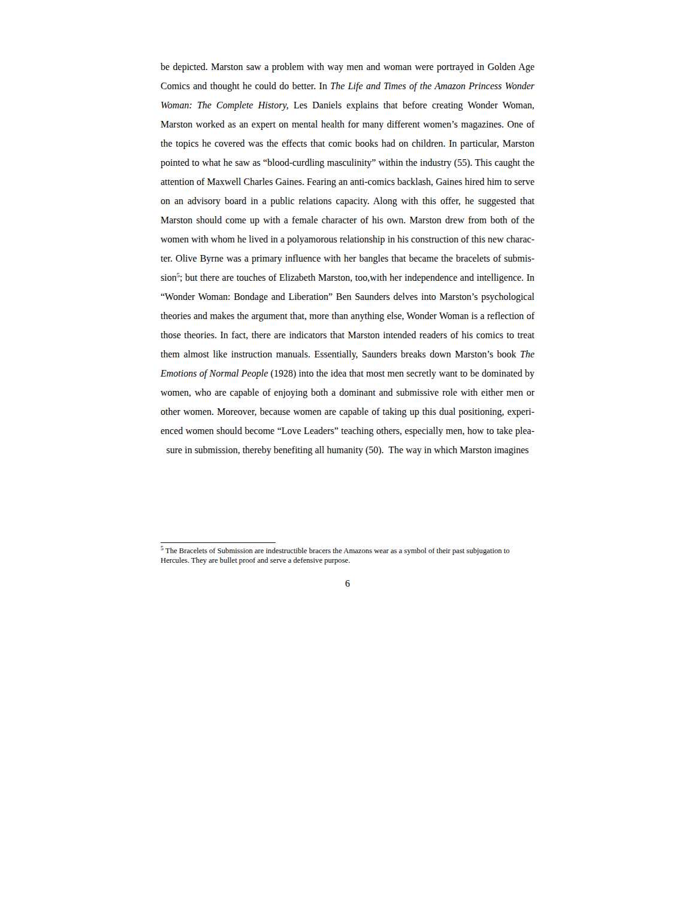be depicted. Marston saw a problem with way men and woman were portrayed in Golden Age Comics and thought he could do better. In The Life and Times of the Amazon Princess Wonder Woman: The Complete History, Les Daniels explains that before creating Wonder Woman, Marston worked as an expert on mental health for many different women’s magazines. One of the topics he covered was the effects that comic books had on children. In particular, Marston pointed to what he saw as “blood-curdling masculinity” within the industry (55). This caught the attention of Maxwell Charles Gaines. Fearing an anti-comics backlash, Gaines hired him to serve on an advisory board in a public relations capacity. Along with this offer, he suggested that Marston should come up with a female character of his own. Marston drew from both of the women with whom he lived in a polyamorous relationship in his construction of this new charac­ter. Olive Byrne was a primary influence with her bangles that became the bracelets of submis­sion5; but there are touches of Elizabeth Marston, too,with her independence and intelligence. In “Wonder Woman: Bondage and Liberation” Ben Saunders delves into Marston’s psychological theories and makes the argument that, more than anything else, Wonder Woman is a reflection of those theories. In fact, there are indicators that Marston intended readers of his comics to treat them almost like instruction manuals. Essentially, Saunders breaks down Marston’s book The Emotions of Normal People (1928) into the idea that most men secretly want to be dominated by women, who are capable of enjoying both a dominant and submissive role with either men or other women. Moreover, because women are capable of taking up this dual positioning, experi­enced women should become “Love Leaders” teaching others, especially men, how to take plea­sure in submission, thereby benefiting all humanity (50). The way in which Marston imagines
5 The Bracelets of Submission are indestructible bracers the Amazons wear as a symbol of their past subjugation to Hercules. They are bullet proof and serve a defensive purpose.
6